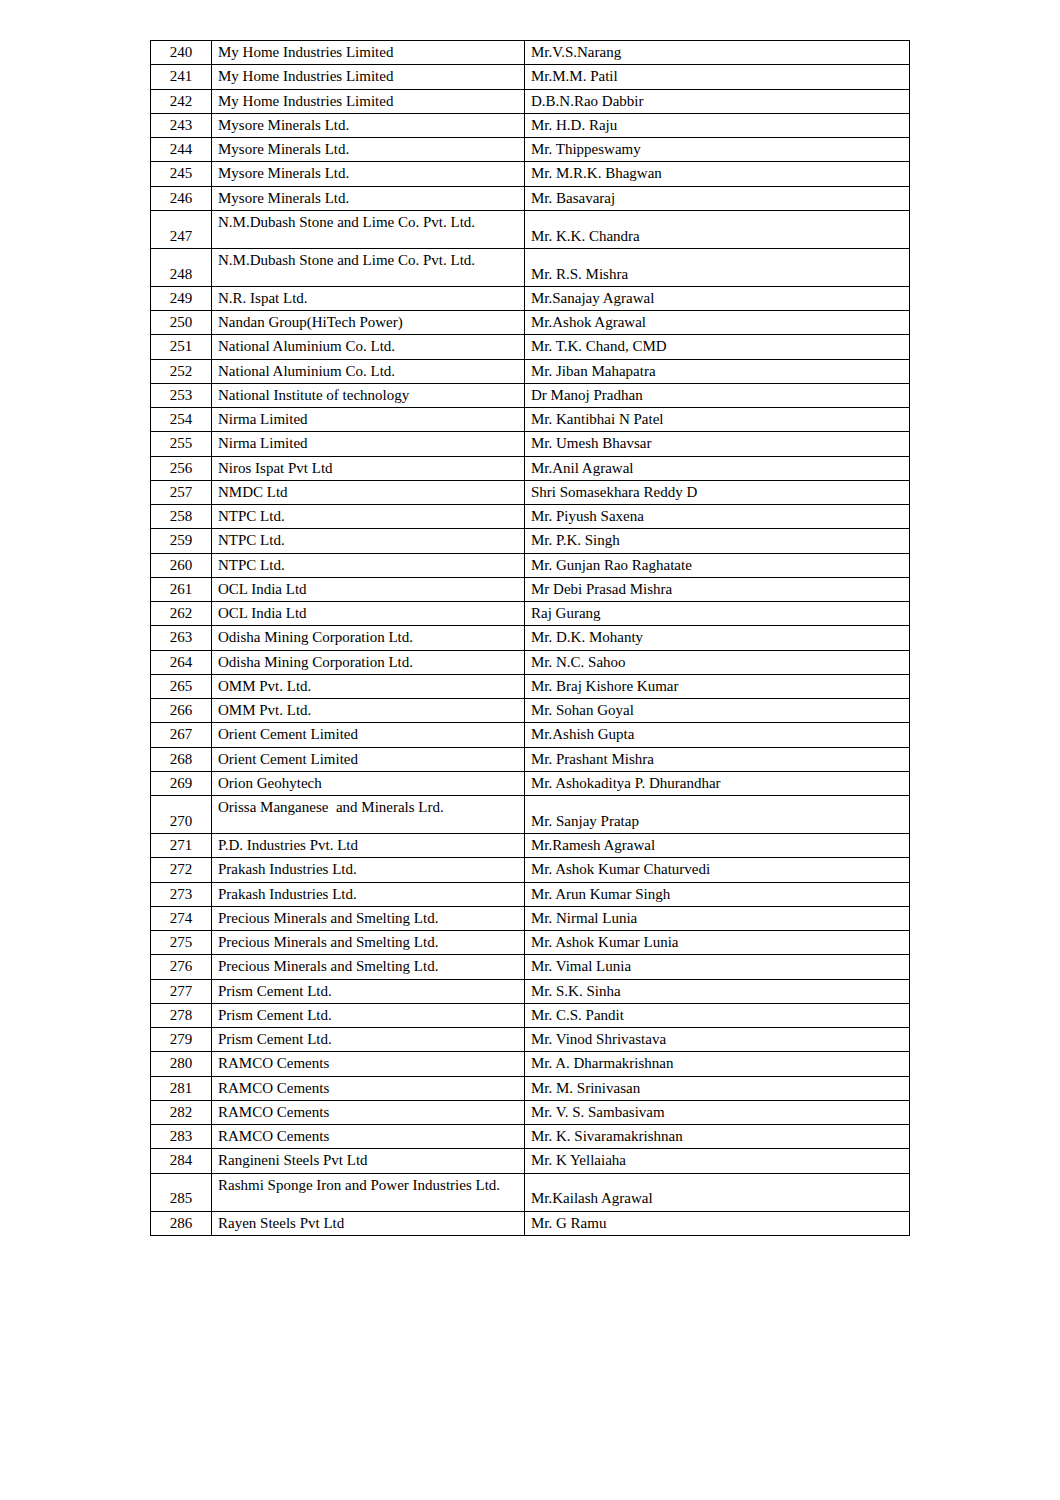| 240 | My Home Industries Limited | Mr.V.S.Narang |
| 241 | My Home Industries Limited | Mr.M.M. Patil |
| 242 | My Home Industries Limited | D.B.N.Rao Dabbir |
| 243 | Mysore Minerals Ltd. | Mr. H.D. Raju |
| 244 | Mysore Minerals Ltd. | Mr. Thippeswamy |
| 245 | Mysore Minerals Ltd. | Mr. M.R.K. Bhagwan |
| 246 | Mysore Minerals Ltd. | Mr. Basavaraj |
| 247 | N.M.Dubash Stone and Lime Co. Pvt. Ltd. | Mr. K.K. Chandra |
| 248 | N.M.Dubash Stone and Lime Co. Pvt. Ltd. | Mr. R.S. Mishra |
| 249 | N.R. Ispat Ltd. | Mr.Sanajay Agrawal |
| 250 | Nandan Group(HiTech Power) | Mr.Ashok Agrawal |
| 251 | National Aluminium Co. Ltd. | Mr. T.K. Chand, CMD |
| 252 | National Aluminium Co. Ltd. | Mr. Jiban Mahapatra |
| 253 | National Institute of technology | Dr Manoj Pradhan |
| 254 | Nirma Limited | Mr. Kantibhai N Patel |
| 255 | Nirma Limited | Mr. Umesh Bhavsar |
| 256 | Niros Ispat Pvt Ltd | Mr.Anil Agrawal |
| 257 | NMDC Ltd | Shri Somasekhara Reddy D |
| 258 | NTPC Ltd. | Mr. Piyush Saxena |
| 259 | NTPC Ltd. | Mr. P.K. Singh |
| 260 | NTPC Ltd. | Mr. Gunjan Rao Raghatate |
| 261 | OCL India Ltd | Mr Debi Prasad Mishra |
| 262 | OCL India Ltd | Raj Gurang |
| 263 | Odisha Mining Corporation Ltd. | Mr. D.K. Mohanty |
| 264 | Odisha Mining Corporation Ltd. | Mr. N.C. Sahoo |
| 265 | OMM Pvt. Ltd. | Mr. Braj Kishore Kumar |
| 266 | OMM Pvt. Ltd. | Mr. Sohan Goyal |
| 267 | Orient Cement Limited | Mr.Ashish Gupta |
| 268 | Orient Cement Limited | Mr. Prashant Mishra |
| 269 | Orion Geohytech | Mr. Ashokaditya P. Dhurandhar |
| 270 | Orissa Manganese and Minerals Lrd. | Mr. Sanjay Pratap |
| 271 | P.D. Industries Pvt. Ltd | Mr.Ramesh Agrawal |
| 272 | Prakash Industries Ltd. | Mr. Ashok Kumar Chaturvedi |
| 273 | Prakash Industries Ltd. | Mr. Arun Kumar Singh |
| 274 | Precious Minerals and Smelting Ltd. | Mr. Nirmal Lunia |
| 275 | Precious Minerals and Smelting Ltd. | Mr. Ashok Kumar Lunia |
| 276 | Precious Minerals and Smelting Ltd. | Mr. Vimal Lunia |
| 277 | Prism Cement Ltd. | Mr. S.K. Sinha |
| 278 | Prism Cement Ltd. | Mr. C.S. Pandit |
| 279 | Prism Cement Ltd. | Mr. Vinod Shrivastava |
| 280 | RAMCO Cements | Mr. A. Dharmakrishnan |
| 281 | RAMCO Cements | Mr. M. Srinivasan |
| 282 | RAMCO Cements | Mr. V. S. Sambasivam |
| 283 | RAMCO Cements | Mr. K. Sivaramakrishnan |
| 284 | Rangineni Steels Pvt Ltd | Mr. K Yellaiaha |
| 285 | Rashmi Sponge Iron and Power Industries Ltd. | Mr.Kailash Agrawal |
| 286 | Rayen Steels Pvt Ltd | Mr. G Ramu |